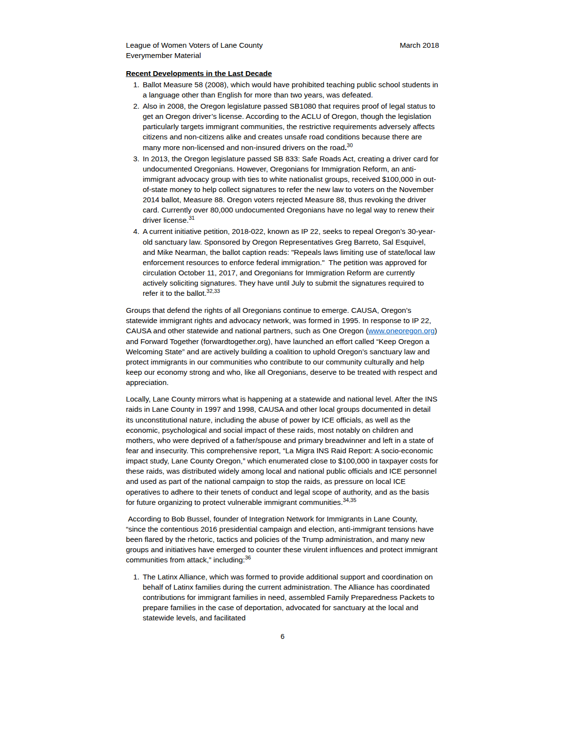League of Women Voters of Lane County
Everymember Material
March 2018
Recent Developments in the Last Decade
Ballot Measure 58 (2008), which would have prohibited teaching public school students in a language other than English for more than two years, was defeated.
Also in 2008, the Oregon legislature passed SB1080 that requires proof of legal status to get an Oregon driver’s license. According to the ACLU of Oregon, though the legislation particularly targets immigrant communities, the restrictive requirements adversely affects citizens and non-citizens alike and creates unsafe road conditions because there are many more non-licensed and non-insured drivers on the road.30
In 2013, the Oregon legislature passed SB 833: Safe Roads Act, creating a driver card for undocumented Oregonians. However, Oregonians for Immigration Reform, an anti-immigrant advocacy group with ties to white nationalist groups, received $100,000 in out-of-state money to help collect signatures to refer the new law to voters on the November 2014 ballot, Measure 88. Oregon voters rejected Measure 88, thus revoking the driver card. Currently over 80,000 undocumented Oregonians have no legal way to renew their driver license.31
A current initiative petition, 2018-022, known as IP 22, seeks to repeal Oregon’s 30-year-old sanctuary law. Sponsored by Oregon Representatives Greg Barreto, Sal Esquivel, and Mike Nearman, the ballot caption reads: "Repeals laws limiting use of state/local law enforcement resources to enforce federal immigration." The petition was approved for circulation October 11, 2017, and Oregonians for Immigration Reform are currently actively soliciting signatures. They have until July to submit the signatures required to refer it to the ballot.32,33
Groups that defend the rights of all Oregonians continue to emerge. CAUSA, Oregon’s statewide immigrant rights and advocacy network, was formed in 1995. In response to IP 22, CAUSA and other statewide and national partners, such as One Oregon (www.oneoregon.org) and Forward Together (forwardtogether.org), have launched an effort called “Keep Oregon a Welcoming State” and are actively building a coalition to uphold Oregon’s sanctuary law and protect immigrants in our communities who contribute to our community culturally and help keep our economy strong and who, like all Oregonians, deserve to be treated with respect and appreciation.
Locally, Lane County mirrors what is happening at a statewide and national level. After the INS raids in Lane County in 1997 and 1998, CAUSA and other local groups documented in detail its unconstitutional nature, including the abuse of power by ICE officials, as well as the economic, psychological and social impact of these raids, most notably on children and mothers, who were deprived of a father/spouse and primary breadwinner and left in a state of fear and insecurity. This comprehensive report, “La Migra INS Raid Report: A socio-economic impact study, Lane County Oregon,” which enumerated close to $100,000 in taxpayer costs for these raids, was distributed widely among local and national public officials and ICE personnel and used as part of the national campaign to stop the raids, as pressure on local ICE operatives to adhere to their tenets of conduct and legal scope of authority, and as the basis for future organizing to protect vulnerable immigrant communities.34,35
According to Bob Bussel, founder of Integration Network for Immigrants in Lane County, “since the contentious 2016 presidential campaign and election, anti-immigrant tensions have been flared by the rhetoric, tactics and policies of the Trump administration, and many new groups and initiatives have emerged to counter these virulent influences and protect immigrant communities from attack,” including:36
The Latinx Alliance, which was formed to provide additional support and coordination on behalf of Latinx families during the current administration. The Alliance has coordinated contributions for immigrant families in need, assembled Family Preparedness Packets to prepare families in the case of deportation, advocated for sanctuary at the local and statewide levels, and facilitated
6